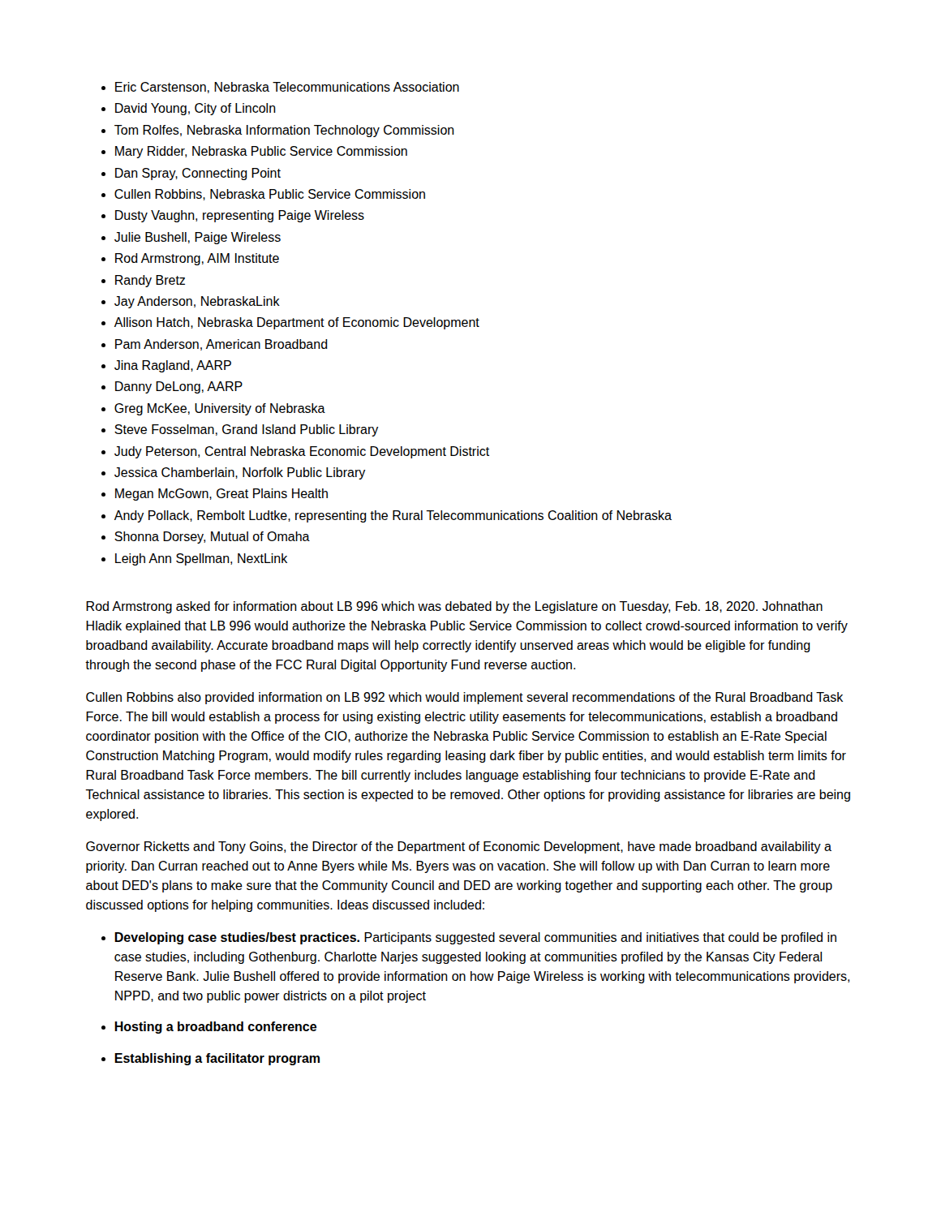Eric Carstenson, Nebraska Telecommunications Association
David Young, City of Lincoln
Tom Rolfes, Nebraska Information Technology Commission
Mary Ridder, Nebraska Public Service Commission
Dan Spray, Connecting Point
Cullen Robbins, Nebraska Public Service Commission
Dusty Vaughn, representing Paige Wireless
Julie Bushell, Paige Wireless
Rod Armstrong, AIM Institute
Randy Bretz
Jay Anderson, NebraskaLink
Allison Hatch, Nebraska Department of Economic Development
Pam Anderson, American Broadband
Jina Ragland, AARP
Danny DeLong, AARP
Greg McKee, University of Nebraska
Steve Fosselman, Grand Island Public Library
Judy Peterson, Central Nebraska Economic Development District
Jessica Chamberlain, Norfolk Public Library
Megan McGown, Great Plains Health
Andy Pollack, Rembolt Ludtke, representing the Rural Telecommunications Coalition of Nebraska
Shonna Dorsey, Mutual of Omaha
Leigh Ann Spellman, NextLink
Rod Armstrong asked for information about LB 996 which was debated by the Legislature on Tuesday, Feb. 18, 2020. Johnathan Hladik explained that LB 996 would authorize the Nebraska Public Service Commission to collect crowd-sourced information to verify broadband availability. Accurate broadband maps will help correctly identify unserved areas which would be eligible for funding through the second phase of the FCC Rural Digital Opportunity Fund reverse auction.
Cullen Robbins also provided information on LB 992 which would implement several recommendations of the Rural Broadband Task Force. The bill would establish a process for using existing electric utility easements for telecommunications, establish a broadband coordinator position with the Office of the CIO, authorize the Nebraska Public Service Commission to establish an E-Rate Special Construction Matching Program, would modify rules regarding leasing dark fiber by public entities, and would establish term limits for Rural Broadband Task Force members. The bill currently includes language establishing four technicians to provide E-Rate and Technical assistance to libraries. This section is expected to be removed. Other options for providing assistance for libraries are being explored.
Governor Ricketts and Tony Goins, the Director of the Department of Economic Development, have made broadband availability a priority. Dan Curran reached out to Anne Byers while Ms. Byers was on vacation. She will follow up with Dan Curran to learn more about DED's plans to make sure that the Community Council and DED are working together and supporting each other. The group discussed options for helping communities. Ideas discussed included:
Developing case studies/best practices. Participants suggested several communities and initiatives that could be profiled in case studies, including Gothenburg. Charlotte Narjes suggested looking at communities profiled by the Kansas City Federal Reserve Bank. Julie Bushell offered to provide information on how Paige Wireless is working with telecommunications providers, NPPD, and two public power districts on a pilot project
Hosting a broadband conference
Establishing a facilitator program